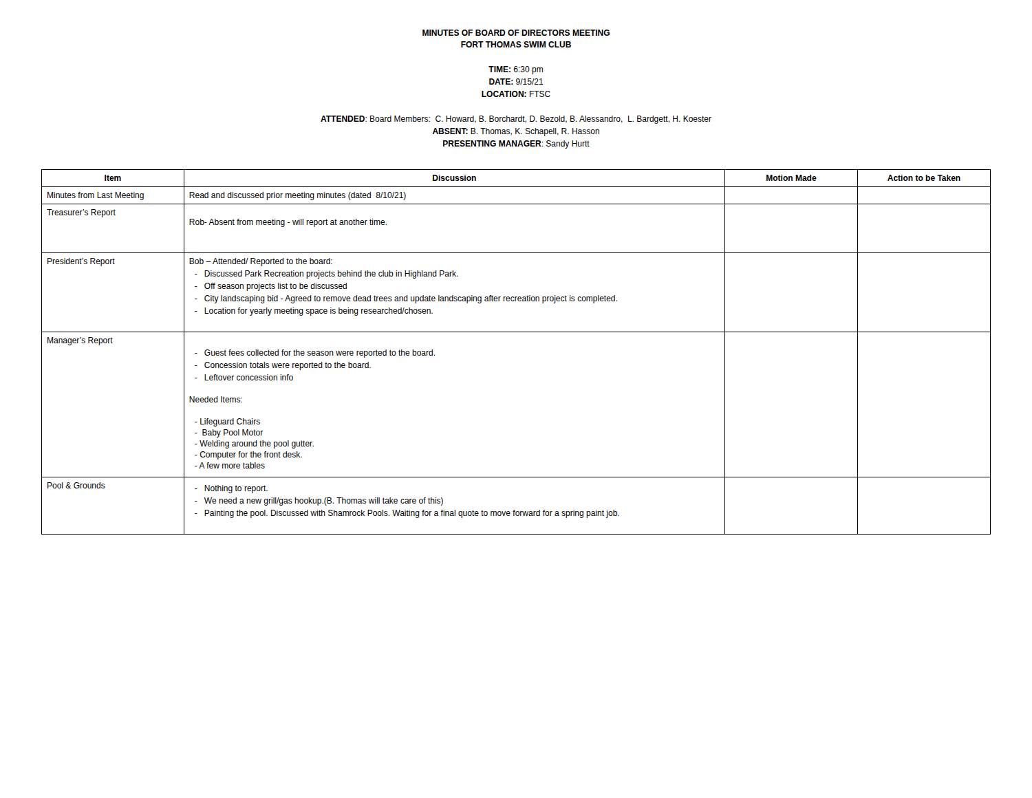Minutes of Board of Directors Meeting
Fort Thomas Swim Club
TIME: 6:30 pm
DATE: 9/15/21
LOCATION: FTSC
ATTENDED: Board Members: C. Howard, B. Borchardt, D. Bezold, B. Alessandro, L. Bardgett, H. Koester
ABSENT: B. Thomas, K. Schapell, R. Hasson
PRESENTING MANAGER: Sandy Hurtt
| Item | Discussion | Motion Made | Action to be Taken |
| --- | --- | --- | --- |
| Minutes from Last Meeting | Read and discussed prior meeting minutes (dated 8/10/21) | | |
| Treasurer’s Report | Rob- Absent from meeting - will report at another time. | | |
| President’s Report | Bob – Attended/ Reported to the board: Discussed Park Recreation projects behind the club in Highland Park. Off season projects list to be discussed City landscaping bid - Agreed to remove dead trees and update landscaping after recreation project is completed. Location for yearly meeting space is being researched/chosen. | | |
| Manager’s Report | Guest fees collected for the season were reported to the board. Concession totals were reported to the board. Leftover concession info Needed Items: - Lifeguard Chairs - Baby Pool Motor - Welding around the pool gutter. - Computer for the front desk. - A few more tables | | |
| Pool & Grounds | Nothing to report. We need a new grill/gas hookup.(B. Thomas will take care of this) Painting the pool. Discussed with Shamrock Pools. Waiting for a final quote to move forward for a spring paint job. | | |